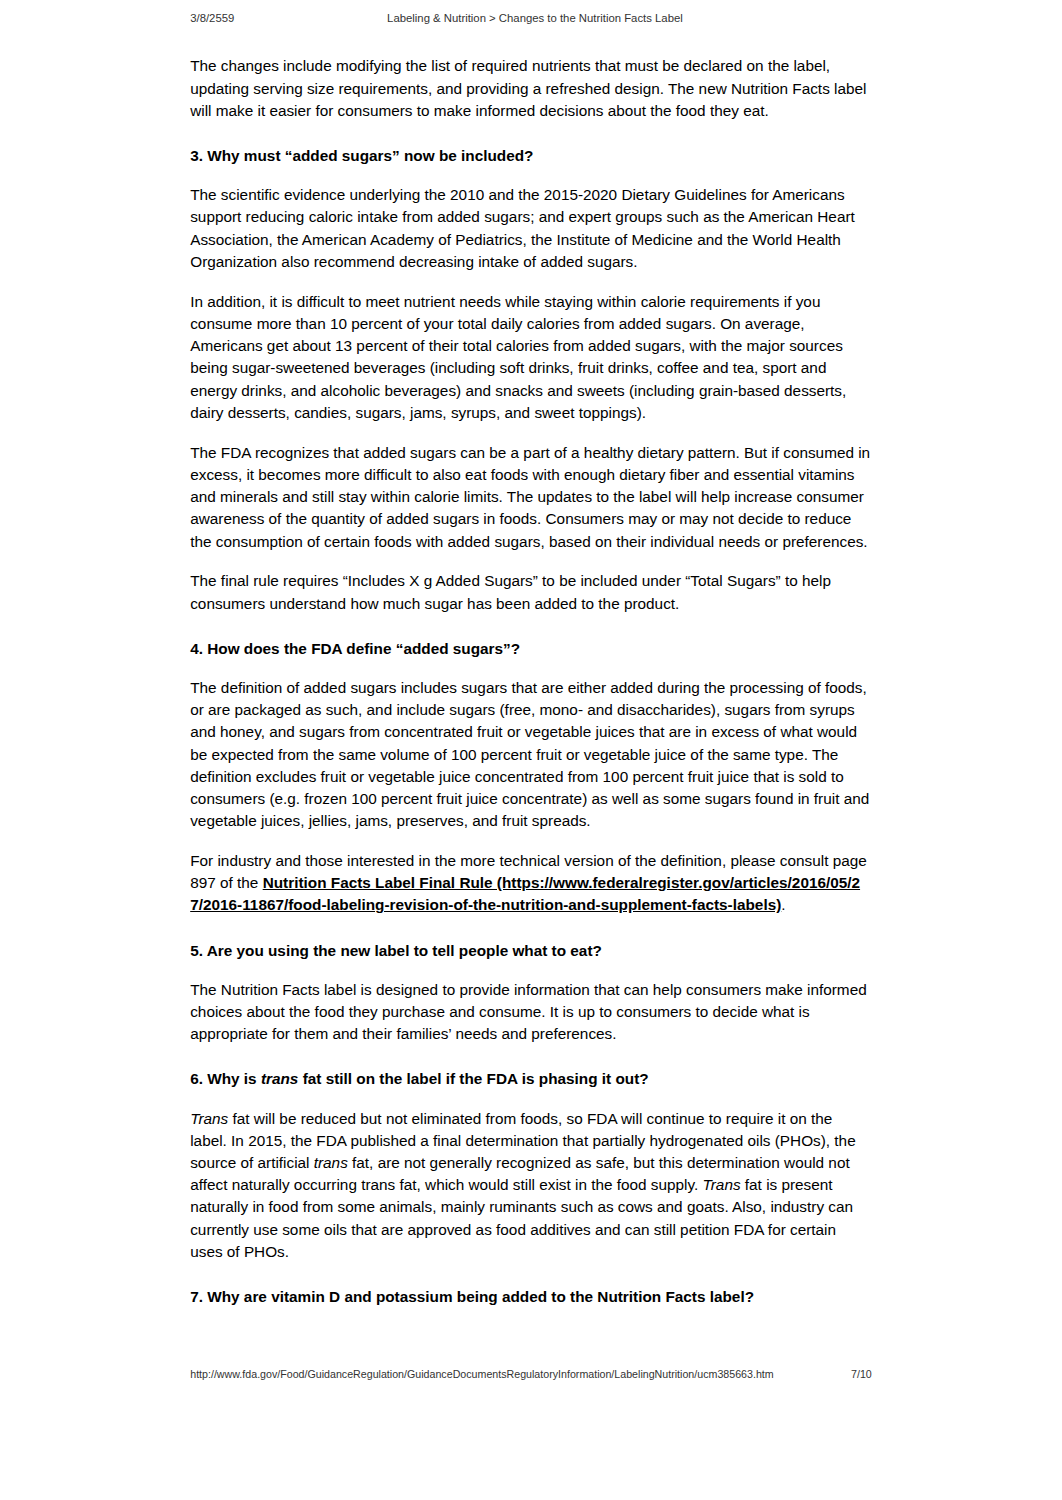3/8/2559
Labeling & Nutrition > Changes to the Nutrition Facts Label
The changes include modifying the list of required nutrients that must be declared on the label, updating serving size requirements, and providing a refreshed design. The new Nutrition Facts label will make it easier for consumers to make informed decisions about the food they eat.
3. Why must “added sugars” now be included?
The scientific evidence underlying the 2010 and the 2015-2020 Dietary Guidelines for Americans support reducing caloric intake from added sugars; and expert groups such as the American Heart Association, the American Academy of Pediatrics, the Institute of Medicine and the World Health Organization also recommend decreasing intake of added sugars.
In addition, it is difficult to meet nutrient needs while staying within calorie requirements if you consume more than 10 percent of your total daily calories from added sugars. On average, Americans get about 13 percent of their total calories from added sugars, with the major sources being sugar-sweetened beverages (including soft drinks, fruit drinks, coffee and tea, sport and energy drinks, and alcoholic beverages) and snacks and sweets (including grain-based desserts, dairy desserts, candies, sugars, jams, syrups, and sweet toppings).
The FDA recognizes that added sugars can be a part of a healthy dietary pattern. But if consumed in excess, it becomes more difficult to also eat foods with enough dietary fiber and essential vitamins and minerals and still stay within calorie limits. The updates to the label will help increase consumer awareness of the quantity of added sugars in foods. Consumers may or may not decide to reduce the consumption of certain foods with added sugars, based on their individual needs or preferences.
The final rule requires “Includes X g Added Sugars” to be included under “Total Sugars” to help consumers understand how much sugar has been added to the product.
4. How does the FDA define “added sugars”?
The definition of added sugars includes sugars that are either added during the processing of foods, or are packaged as such, and include sugars (free, mono- and disaccharides), sugars from syrups and honey, and sugars from concentrated fruit or vegetable juices that are in excess of what would be expected from the same volume of 100 percent fruit or vegetable juice of the same type. The definition excludes fruit or vegetable juice concentrated from 100 percent fruit juice that is sold to consumers (e.g. frozen 100 percent fruit juice concentrate) as well as some sugars found in fruit and vegetable juices, jellies, jams, preserves, and fruit spreads.
For industry and those interested in the more technical version of the definition, please consult page 897 of the Nutrition Facts Label Final Rule (https://www.federalregister.gov/articles/2016/05/27/2016-11867/food-labeling-revision-of-the-nutrition-and-supplement-facts-labels).
5. Are you using the new label to tell people what to eat?
The Nutrition Facts label is designed to provide information that can help consumers make informed choices about the food they purchase and consume. It is up to consumers to decide what is appropriate for them and their families’ needs and preferences.
6. Why is trans fat still on the label if the FDA is phasing it out?
Trans fat will be reduced but not eliminated from foods, so FDA will continue to require it on the label. In 2015, the FDA published a final determination that partially hydrogenated oils (PHOs), the source of artificial trans fat, are not generally recognized as safe, but this determination would not affect naturally occurring trans fat, which would still exist in the food supply. Trans fat is present naturally in food from some animals, mainly ruminants such as cows and goats. Also, industry can currently use some oils that are approved as food additives and can still petition FDA for certain uses of PHOs.
7. Why are vitamin D and potassium being added to the Nutrition Facts label?
http://www.fda.gov/Food/GuidanceRegulation/GuidanceDocumentsRegulatoryInformation/LabelingNutrition/ucm385663.htm
7/10